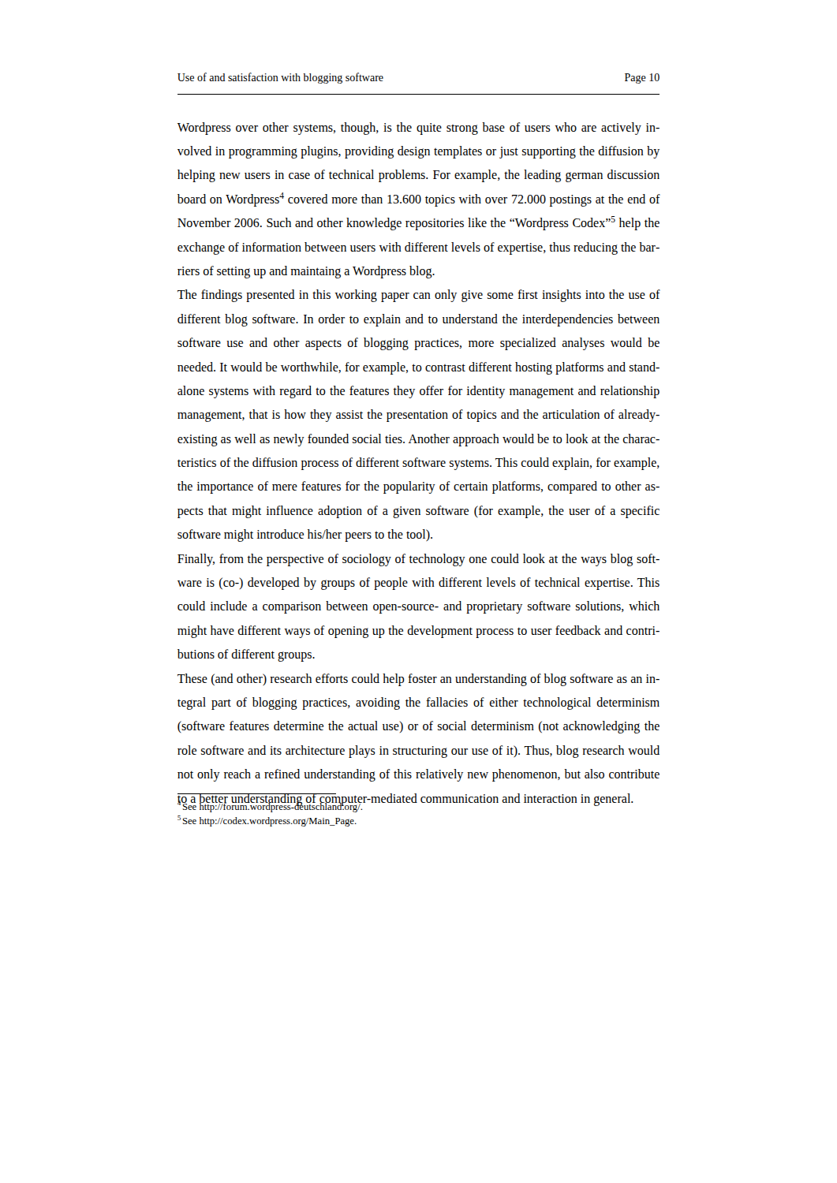Use of and satisfaction with blogging software Page 10
Wordpress over other systems, though, is the quite strong base of users who are actively involved in programming plugins, providing design templates or just supporting the diffusion by helping new users in case of technical problems. For example, the leading german discussion board on Wordpress4 covered more than 13.600 topics with over 72.000 postings at the end of November 2006. Such and other knowledge repositories like the “Wordpress Codex”5 help the exchange of information between users with different levels of expertise, thus reducing the barriers of setting up and maintaing a Wordpress blog.
The findings presented in this working paper can only give some first insights into the use of different blog software. In order to explain and to understand the interdependencies between software use and other aspects of blogging practices, more specialized analyses would be needed. It would be worthwhile, for example, to contrast different hosting platforms and stand-alone systems with regard to the features they offer for identity management and relationship management, that is how they assist the presentation of topics and the articulation of already-existing as well as newly founded social ties. Another approach would be to look at the characteristics of the diffusion process of different software systems. This could explain, for example, the importance of mere features for the popularity of certain platforms, compared to other aspects that might influence adoption of a given software (for example, the user of a specific software might introduce his/her peers to the tool).
Finally, from the perspective of sociology of technology one could look at the ways blog software is (co-) developed by groups of people with different levels of technical expertise. This could include a comparison between open-source- and proprietary software solutions, which might have different ways of opening up the development process to user feedback and contributions of different groups.
These (and other) research efforts could help foster an understanding of blog software as an integral part of blogging practices, avoiding the fallacies of either technological determinism (software features determine the actual use) or of social determinism (not acknowledging the role software and its architecture plays in structuring our use of it). Thus, blog research would not only reach a refined understanding of this relatively new phenomenon, but also contribute to a better understanding of computer-mediated communication and interaction in general.
4See http://forum.wordpress-deutschland.org/.
5See http://codex.wordpress.org/Main_Page.